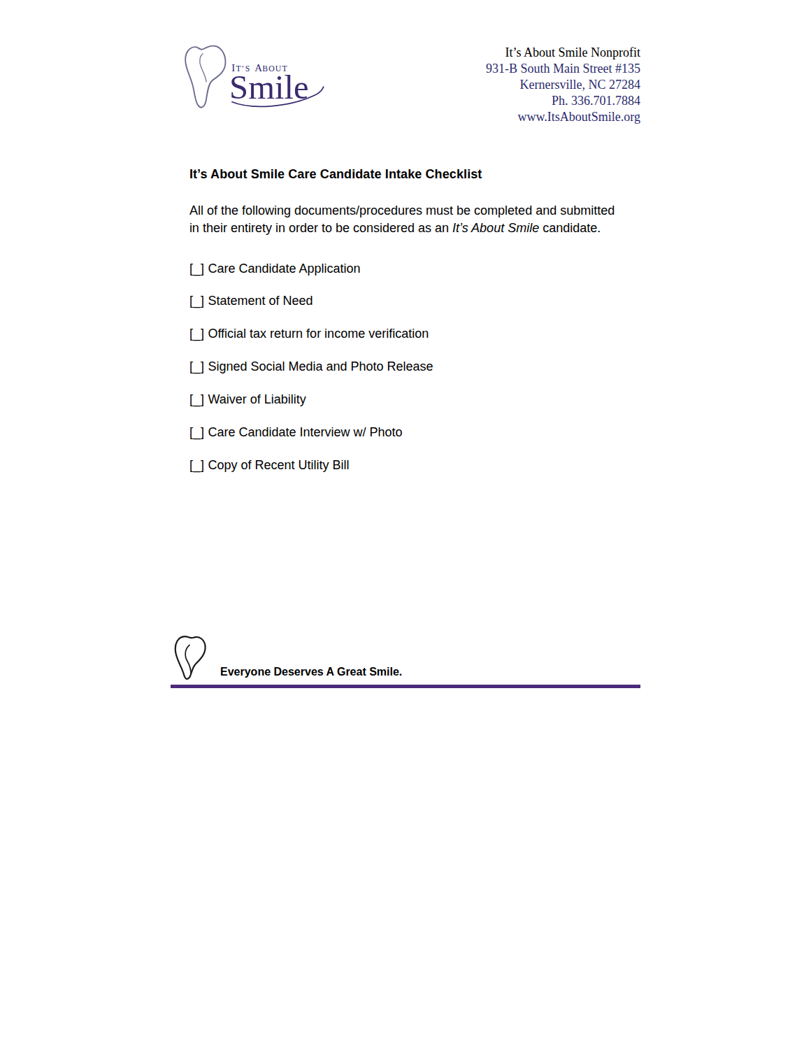I T ' S A BOUT Smile
It’s About Smile Nonprofit
931-B South Main Street #135
Kernersville, NC 27284
Ph. 336.701.7884
www.ItsAboutSmile.org
It’s About Smile Care Candidate Intake Checklist
All of the following documents/procedures must be completed and submitted in their entirety in order to be considered as an It’s About Smile candidate.
[_] Care Candidate Application
[_] Statement of Need
[_] Official tax return for income verification
[_] Signed Social Media and Photo Release
[_] Waiver of Liability
[_] Care Candidate Interview w/ Photo
[_] Copy of Recent Utility Bill
Everyone Deserves A Great Smile.